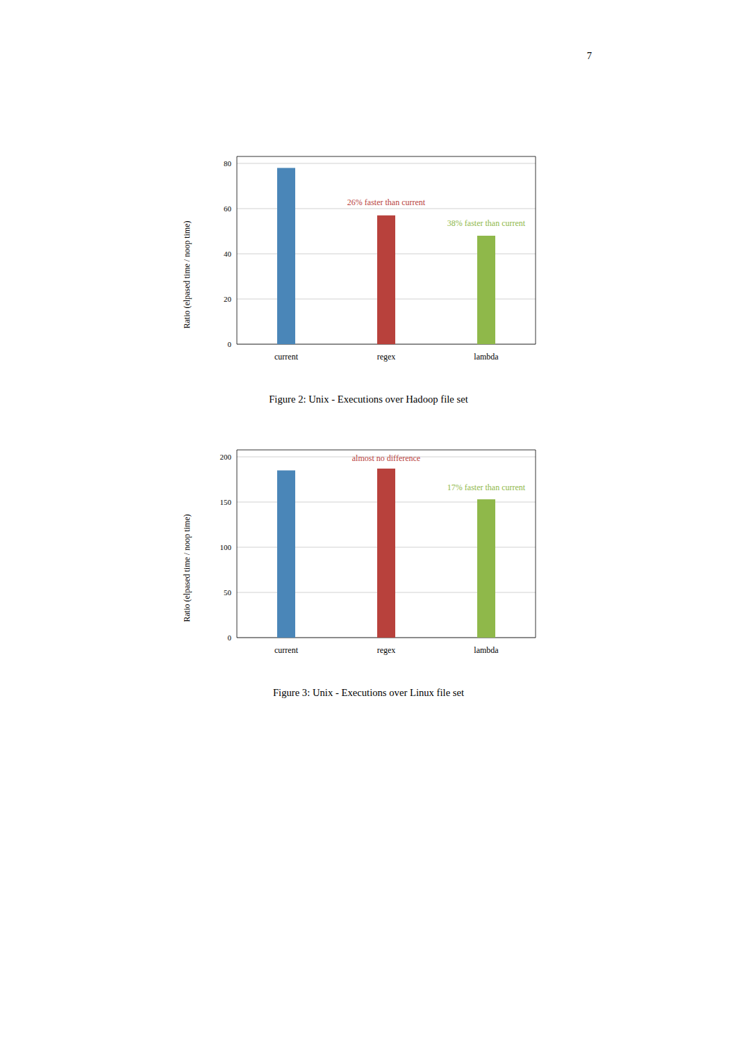7
Ratio (elpased time / noop time) 0 20 40 60 80 current regex lambda 26% faster than current 38% faster than current
Figure 2: Unix - Executions over Hadoop file set
Ratio (elpased time / noop time) 0 50 100 150 200 current regex lambda almost no difference 17% faster than current
Figure 3: Unix - Executions over Linux file set